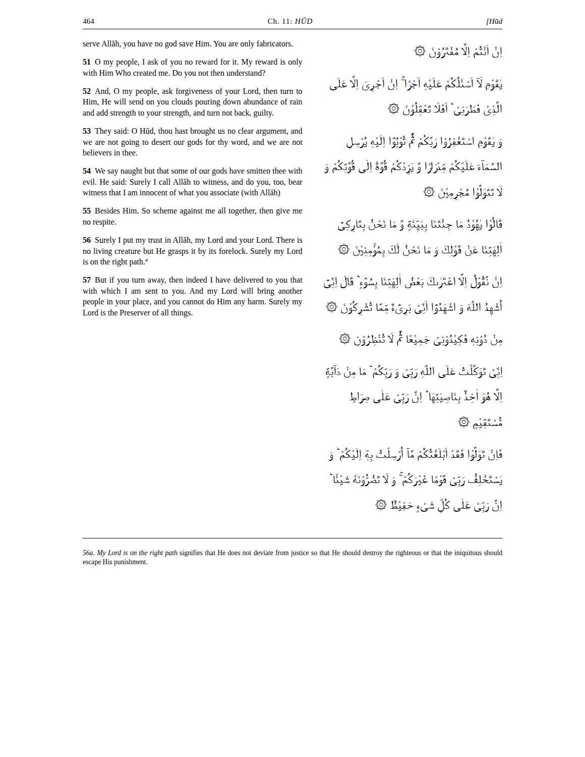464 Ch. 11: HŪD [Hūd
serve Allāh, you have no god save Him. You are only fabricators.
51 O my people, I ask of you no reward for it. My reward is only with Him Who created me. Do you not then understand?
52 And, O my people, ask forgiveness of your Lord, then turn to Him, He will send on you clouds pouring down abundance of rain and add strength to your strength, and turn not back, guilty.
53 They said: O Hūd, thou hast brought us no clear argument, and we are not going to desert our gods for thy word, and we are not believers in thee.
54 We say naught but that some of our gods have smitten thee with evil. He said: Surely I call Allāh to witness, and do you, too, bear witness that I am innocent of what you associate (with Allāh)
55 Besides Him. So scheme against me all together, then give me no respite.
56 Surely I put my trust in Allāh, my Lord and your Lord. There is no living creature but He grasps it by its forelock. Surely my Lord is on the right path.a
57 But if you turn away, then indeed I have delivered to you that with which I am sent to you. And my Lord will bring another people in your place, and you cannot do Him any harm. Surely my Lord is the Preserver of all things.
اِنْ اَنْتُمْ اِلَّا مُفْتَرُوْنَ ۞
يٰقَوْمِ لَآ اَسْئَلُكُمْ عَلَيْهِ اَجْرًا ۚ اِنْ اَجْرِىَ اِلَّا عَلَى الَّذِىْ فَطَرَنِىْ ؕ اَفَلَا تَعْقِلُوْنَ ۞
وَ يٰقَوْمِ اسْتَغْفِرُوْا رَبَّكُمْ ثُمَّ تُوْبُوْٓا اِلَيْهِ يُرْسِلِ السَّمَآءَ عَلَيْكُمْ مِّدْرَارًا وَّ يَزِدْكُمْ قُوَّةً اِلٰى قُوَّتِكُمْ وَ لَا تَتَوَلَّوْا مُجْرِمِيْنَ ۞
قَالُوْا يٰهُوْدُ مَا جِئْتَنَا بِبَيِّنَةٍ وَّ مَا نَحْنُ بِتَارِكِىْٓ اٰلِهَتِنَا عَنْ قَوْلِكَ وَ مَا نَحْنُ لَكَ بِمُؤْمِنِيْنَ ۞
اِنْ نَّقُوْلُ اِلَّا اعْتَرٰىكَ بَعْضُ اٰلِهَتِنَا بِسُوْٓءٍ ؕ قَالَ اِنِّىْٓ اُشْهِدُ اللّٰهَ وَ اشْهَدُوْٓا اَنِّىْ بَرِىْٓءٌ مِّمَّا تُشْرِكُوْنَ ۞
مِنْ دُوْنِهٖ فَكِيْدُوْنِىْ جَمِيْعًا ثُمَّ لَا تُنْظِرُوْنِ ۞
اِنِّىْ تَوَكَّلْتُ عَلَى اللّٰهِ رَبِّىْ وَ رَبِّكُمْ ؕ مَا مِنْ دَآبَّةٍ اِلَّا هُوَ اٰخِذٌ بِنَاصِيَتِهَا ؕ اِنَّ رَبِّىْ عَلٰى صِرَاطٍ مُّسْتَقِيْمٍ ۞
فَاِنْ تَوَلَّوْا فَقَدْ اَبْلَغْتُكُمْ مَّآ اُرْسِلْتُ بِهٖٓ اِلَيْكُمْ ؕ وَ يَسْتَخْلِفُ رَبِّىْ قَوْمًا غَيْرَكُمْ ۚ وَ لَا تَضُرُّوْنَهٗ شَيْئًا ؕ اِنَّ رَبِّىْ عَلٰى كُلِّ شَىْءٍ حَفِيْظٌ ۞
56a. My Lord is on the right path signifies that He does not deviate from justice so that He should destroy the righteous or that the iniquitous should escape His punishment.